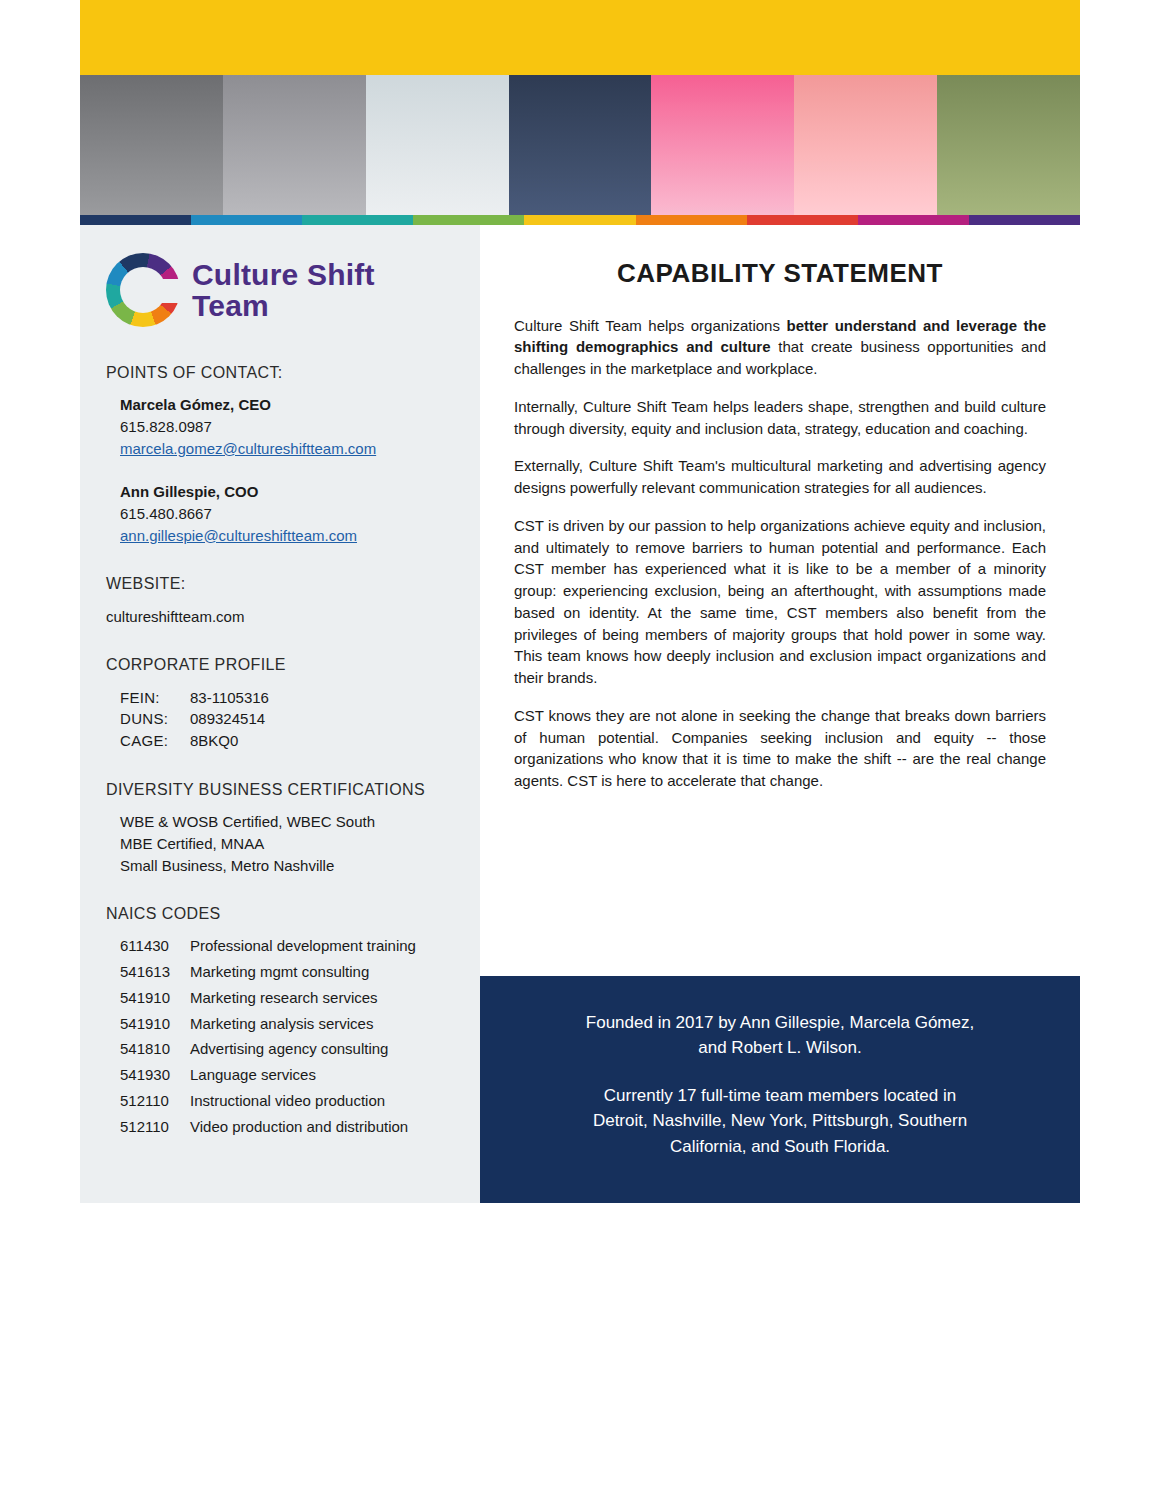Culture Shift Team
POINTS OF CONTACT:
Marcela Gómez, CEO
615.828.0987
marcela.gomez@cultureshiftteam.com
Ann Gillespie, COO
615.480.8667
ann.gillespie@cultureshiftteam.com
WEBSITE:
cultureshiftteam.com
CORPORATE PROFILE
FEIN: 83-1105316
DUNS: 089324514
CAGE: 8BKQ0
DIVERSITY BUSINESS CERTIFICATIONS
WBE & WOSB Certified, WBEC South
MBE Certified, MNAA
Small Business, Metro Nashville
NAICS CODES
611430 Professional development training
541613 Marketing mgmt consulting
541910 Marketing research services
541910 Marketing analysis services
541810 Advertising agency consulting
541930 Language services
512110 Instructional video production
512110 Video production and distribution
CAPABILITY STATEMENT
Culture Shift Team helps organizations better understand and leverage the shifting demographics and culture that create business opportunities and challenges in the marketplace and workplace.
Internally, Culture Shift Team helps leaders shape, strengthen and build culture through diversity, equity and inclusion data, strategy, education and coaching.
Externally, Culture Shift Team's multicultural marketing and advertising agency designs powerfully relevant communication strategies for all audiences.
CST is driven by our passion to help organizations achieve equity and inclusion, and ultimately to remove barriers to human potential and performance. Each CST member has experienced what it is like to be a member of a minority group: experiencing exclusion, being an afterthought, with assumptions made based on identity. At the same time, CST members also benefit from the privileges of being members of majority groups that hold power in some way. This team knows how deeply inclusion and exclusion impact organizations and their brands.
CST knows they are not alone in seeking the change that breaks down barriers of human potential. Companies seeking inclusion and equity -- those organizations who know that it is time to make the shift -- are the real change agents. CST is here to accelerate that change.
Founded in 2017 by Ann Gillespie, Marcela Gómez,
and Robert L. Wilson.
Currently 17 full-time team members located in
Detroit, Nashville, New York, Pittsburgh, Southern
California, and South Florida.